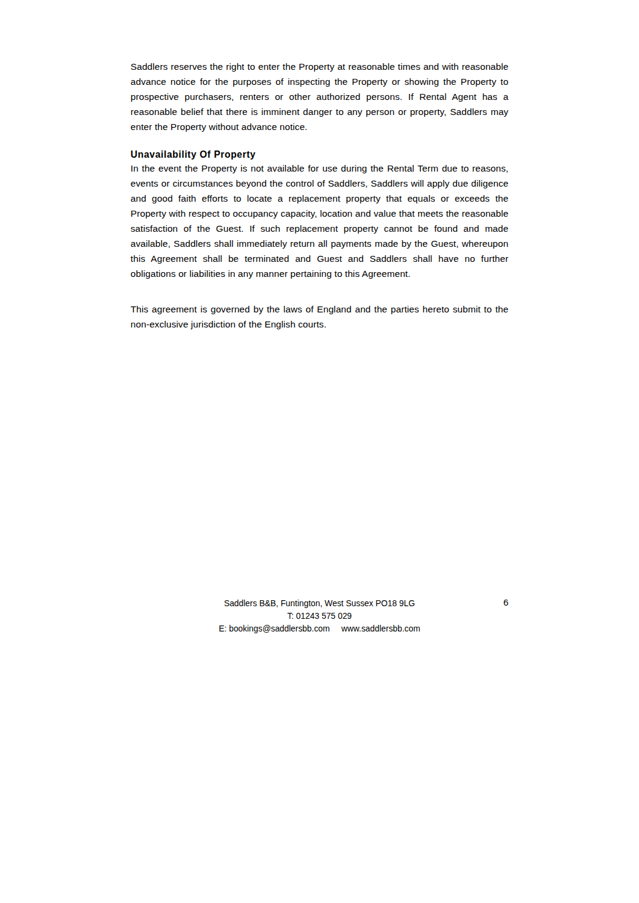Saddlers reserves the right to enter the Property at reasonable times and with reasonable advance notice for the purposes of inspecting the Property or showing the Property to prospective purchasers, renters or other authorized persons. If Rental Agent has a reasonable belief that there is imminent danger to any person or property, Saddlers may enter the Property without advance notice.
Unavailability Of Property
In the event the Property is not available for use during the Rental Term due to reasons, events or circumstances beyond the control of Saddlers, Saddlers will apply due diligence and good faith efforts to locate a replacement property that equals or exceeds the Property with respect to occupancy capacity, location and value that meets the reasonable satisfaction of the Guest. If such replacement property cannot be found and made available, Saddlers shall immediately return all payments made by the Guest, whereupon this Agreement shall be terminated and Guest and Saddlers shall have no further obligations or liabilities in any manner pertaining to this Agreement.
This agreement is governed by the laws of England and the parties hereto submit to the non-exclusive jurisdiction of the English courts.
6
Saddlers B&B, Funtington, West Sussex PO18 9LG
T: 01243 575 029
E: bookings@saddlersbb.com www.saddlersbb.com